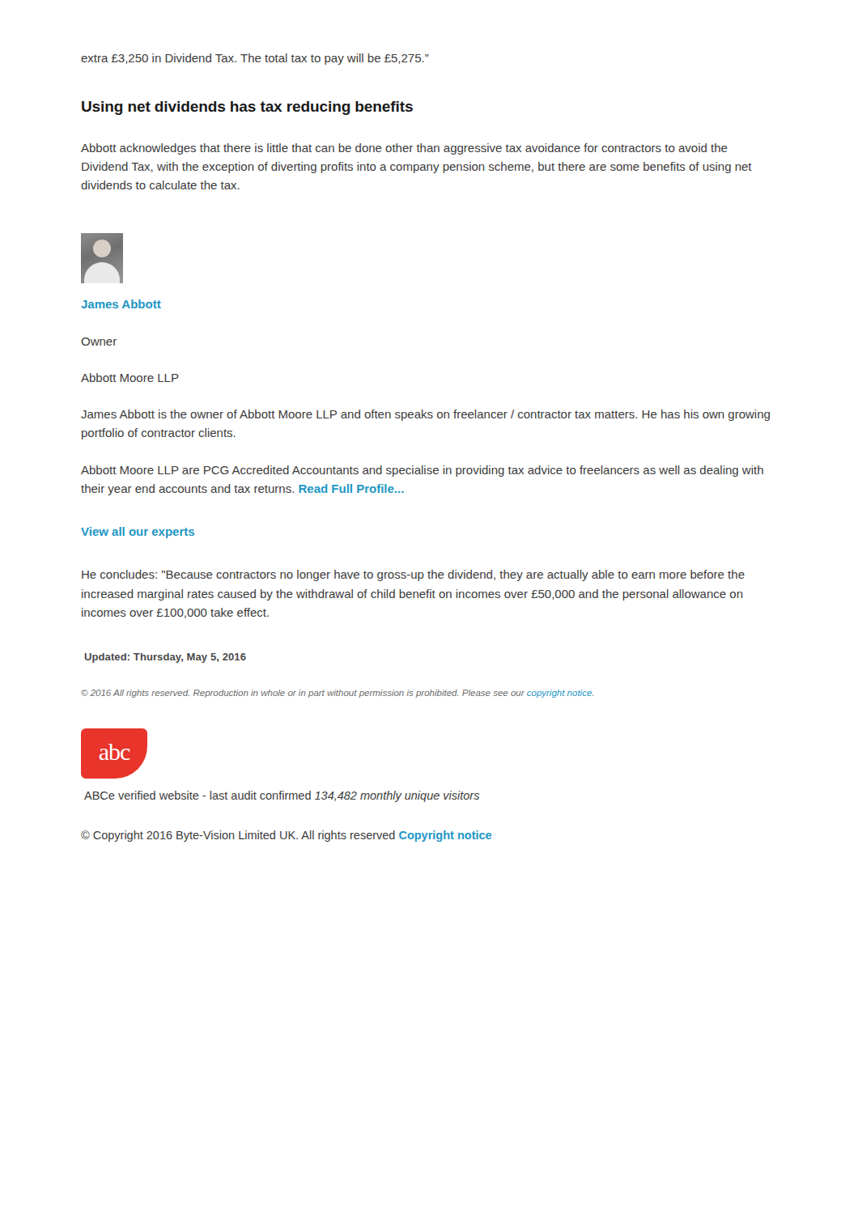extra £3,250 in Dividend Tax. The total tax to pay will be £5,275.”
Using net dividends has tax reducing benefits
Abbott acknowledges that there is little that can be done other than aggressive tax avoidance for contractors to avoid the Dividend Tax, with the exception of diverting profits into a company pension scheme, but there are some benefits of using net dividends to calculate the tax.
James Abbott
Owner
Abbott Moore LLP
James Abbott is the owner of Abbott Moore LLP and often speaks on freelancer / contractor tax matters. He has his own growing portfolio of contractor clients.
Abbott Moore LLP are PCG Accredited Accountants and specialise in providing tax advice to freelancers as well as dealing with their year end accounts and tax returns. Read Full Profile...
View all our experts
He concludes: "Because contractors no longer have to gross-up the dividend, they are actually able to earn more before the increased marginal rates caused by the withdrawal of child benefit on incomes over £50,000 and the personal allowance on incomes over £100,000 take effect.
Updated: Thursday, May 5, 2016
© 2016 All rights reserved. Reproduction in whole or in part without permission is prohibited. Please see our copyright notice.
abc
ABCe verified website - last audit confirmed 134,482 monthly unique visitors
© Copyright 2016 Byte-Vision Limited UK. All rights reserved Copyright notice